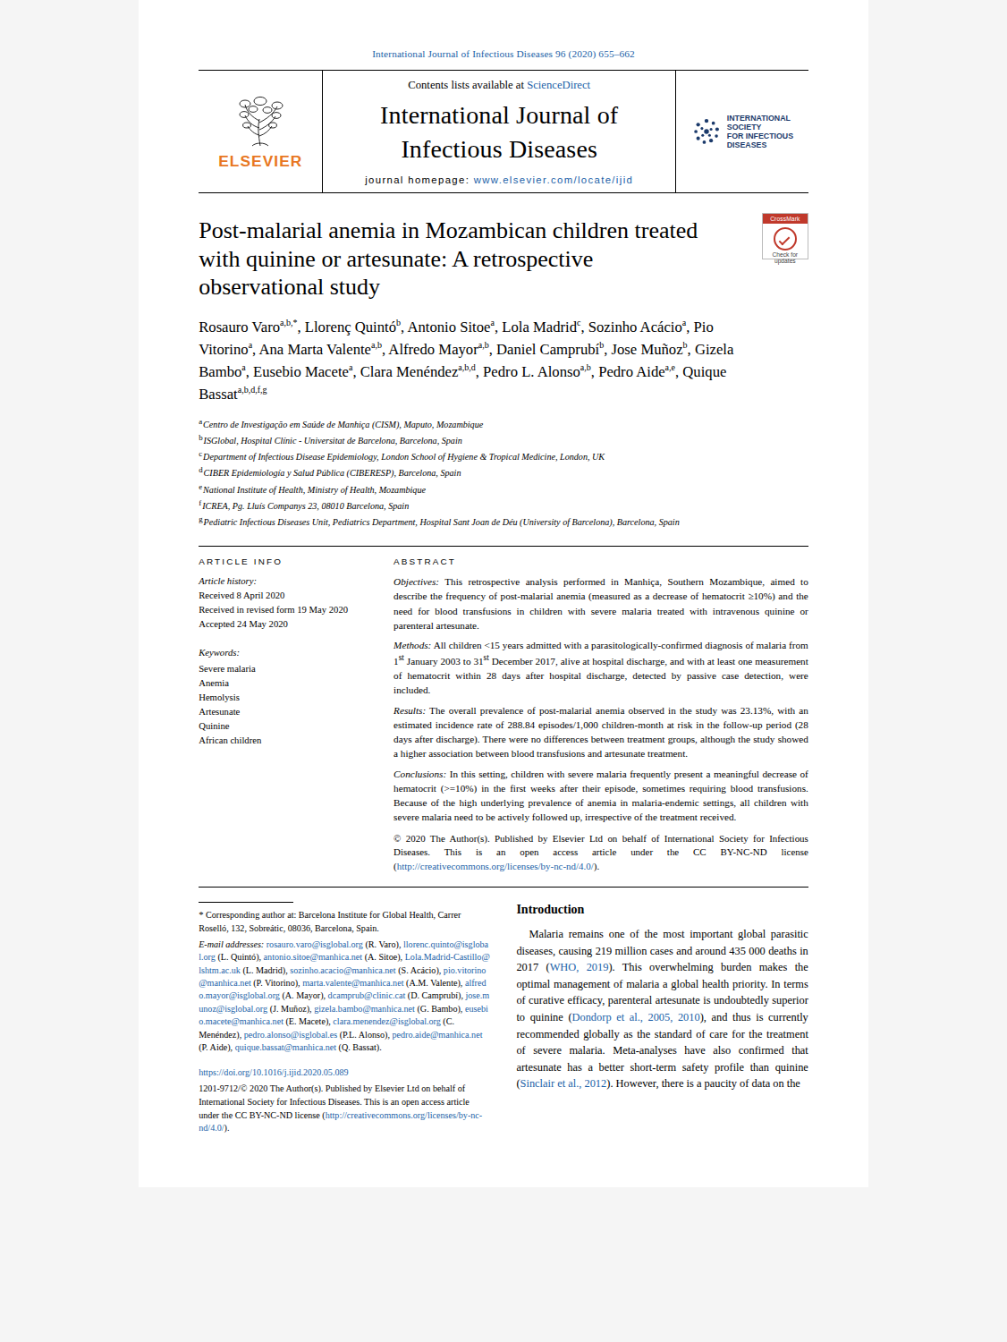International Journal of Infectious Diseases 96 (2020) 655–662
ELSEVIER
Contents lists available at ScienceDirect
International Journal of Infectious Diseases
journal homepage: www.elsevier.com/locate/ijid
INTERNATIONAL
SOCIETY
FOR INFECTIOUS
DISEASES
CrossMark
Check for
updates
Post-malarial anemia in Mozambican children treated with quinine or artesunate: A retrospective observational study
Rosauro Varoa,b,*, Llorenç Quintób, Antonio Sitoea, Lola Madridc, Sozinho Acácioa, Pio Vitorinoa, Ana Marta Valentea,b, Alfredo Mayora,b, Daniel Camprubíb, Jose Muñozb, Gizela Bamboa, Eusebio Macetea, Clara Menéndeza,b,d, Pedro L. Alonsoa,b, Pedro Aidea,e, Quique Bassata,b,d,f,g
aCentro de Investigação em Saúde de Manhiça (CISM), Maputo, Mozambique
bISGlobal, Hospital Clínic - Universitat de Barcelona, Barcelona, Spain
cDepartment of Infectious Disease Epidemiology, London School of Hygiene & Tropical Medicine, London, UK
dCIBER Epidemiología y Salud Pública (CIBERESP), Barcelona, Spain
eNational Institute of Health, Ministry of Health, Mozambique
fICREA, Pg. Lluís Companys 23, 08010 Barcelona, Spain
gPediatric Infectious Diseases Unit, Pediatrics Department, Hospital Sant Joan de Déu (University of Barcelona), Barcelona, Spain
Article info
Article history:
Received 8 April 2020
Received in revised form 19 May 2020
Accepted 24 May 2020
Keywords: Severe malaria
Anemia
Hemolysis
Artesunate
Quinine
African children
Abstract
Objectives: This retrospective analysis performed in Manhiça, Southern Mozambique, aimed to describe the frequency of post-malarial anemia (measured as a decrease of hematocrit ≥10%) and the need for blood transfusions in children with severe malaria treated with intravenous quinine or parenteral artesunate.
Methods: All children <15 years admitted with a parasitologically-confirmed diagnosis of malaria from 1st January 2003 to 31st December 2017, alive at hospital discharge, and with at least one measurement of hematocrit within 28 days after hospital discharge, detected by passive case detection, were included.
Results: The overall prevalence of post-malarial anemia observed in the study was 23.13%, with an estimated incidence rate of 288.84 episodes/1,000 children-month at risk in the follow-up period (28 days after discharge). There were no differences between treatment groups, although the study showed a higher association between blood transfusions and artesunate treatment.
Conclusions: In this setting, children with severe malaria frequently present a meaningful decrease of hematocrit (>=10%) in the first weeks after their episode, sometimes requiring blood transfusions. Because of the high underlying prevalence of anemia in malaria-endemic settings, all children with severe malaria need to be actively followed up, irrespective of the treatment received.
© 2020 The Author(s). Published by Elsevier Ltd on behalf of International Society for Infectious Diseases. This is an open access article under the CC BY-NC-ND license (http://creativecommons.org/licenses/by-nc-nd/4.0/).
* Corresponding author at: Barcelona Institute for Global Health, Carrer Roselló, 132, Sobreátic, 08036, Barcelona, Spain.
E-mail addresses: rosauro.varo@isglobal.org (R. Varo), llorenc.quinto@isglobal.org (L. Quintó), antonio.sitoe@manhica.net (A. Sitoe), Lola.Madrid-Castillo@lshtm.ac.uk (L. Madrid), sozinho.acacio@manhica.net (S. Acácio), pio.vitorino@manhica.net (P. Vitorino), marta.valente@manhica.net (A.M. Valente), alfredo.mayor@isglobal.org (A. Mayor), dcamprub@clinic.cat (D. Camprubí), jose.munoz@isglobal.org (J. Muñoz), gizela.bambo@manhica.net (G. Bambo), eusebio.macete@manhica.net (E. Macete), clara.menendez@isglobal.org (C. Menéndez), pedro.alonso@isglobal.es (P.L. Alonso), pedro.aide@manhica.net (P. Aide), quique.bassat@manhica.net (Q. Bassat).
https://doi.org/10.1016/j.ijid.2020.05.089 1201-9712/© 2020 The Author(s). Published by Elsevier Ltd on behalf of International Society for Infectious Diseases. This is an open access article under the CC BY-NC-ND license (http://creativecommons.org/licenses/by-nc-nd/4.0/).
Introduction
Malaria remains one of the most important global parasitic diseases, causing 219 million cases and around 435 000 deaths in 2017 (WHO, 2019). This overwhelming burden makes the optimal management of malaria a global health priority. In terms of curative efficacy, parenteral artesunate is undoubtedly superior to quinine (Dondorp et al., 2005, 2010), and thus is currently recommended globally as the standard of care for the treatment of severe malaria. Meta-analyses have also confirmed that artesunate has a better short-term safety profile than quinine (Sinclair et al., 2012). However, there is a paucity of data on the